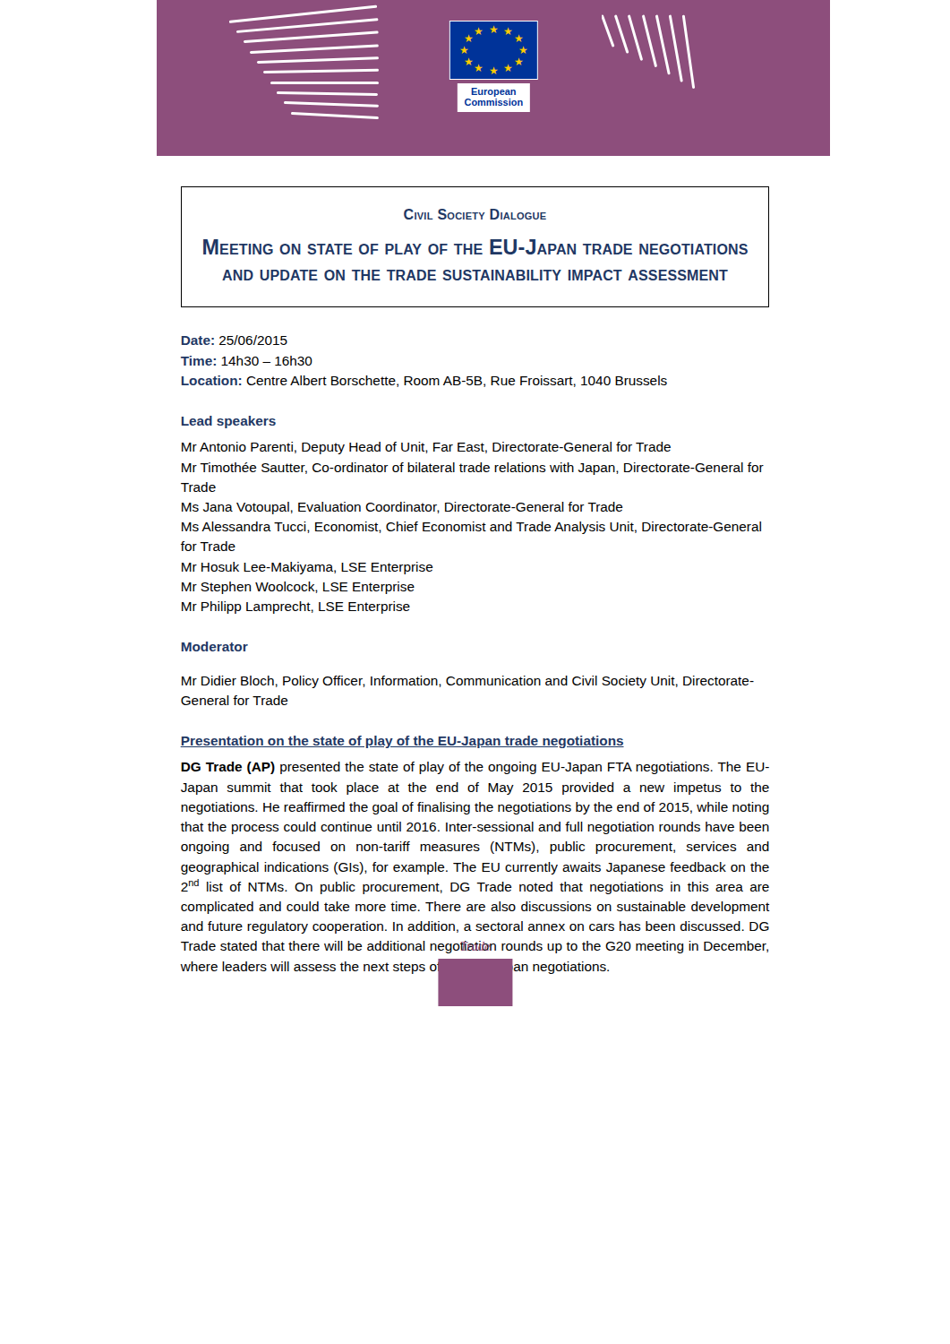★ ★ ★ ★ ★ ★ ★ ★ ★ ★ ★ ★
EuropeanCommission
Civil Society Dialogue
Meeting on state of play of the EU-Japan trade negotiations and update on the trade sustainability impact assessment
Date: 25/06/2015
Time: 14h30 – 16h30
Location: Centre Albert Borschette, Room AB-5B, Rue Froissart, 1040 Brussels
Lead speakers
Mr Antonio Parenti, Deputy Head of Unit, Far East, Directorate-General for Trade
Mr Timothée Sautter, Co-ordinator of bilateral trade relations with Japan, Directorate-General for Trade
Ms Jana Votoupal, Evaluation Coordinator, Directorate-General for Trade
Ms Alessandra Tucci, Economist, Chief Economist and Trade Analysis Unit, Directorate-General for Trade
Mr Hosuk Lee-Makiyama, LSE Enterprise
Mr Stephen Woolcock, LSE Enterprise
Mr Philipp Lamprecht, LSE Enterprise
Moderator
Mr Didier Bloch, Policy Officer, Information, Communication and Civil Society Unit, Directorate-General for Trade
Presentation on the state of play of the EU-Japan trade negotiations
DG Trade (AP) presented the state of play of the ongoing EU-Japan FTA negotiations. The EU-Japan summit that took place at the end of May 2015 provided a new impetus to the negotiations. He reaffirmed the goal of finalising the negotiations by the end of 2015, while noting that the process could continue until 2016. Inter-sessional and full negotiation rounds have been ongoing and focused on non-tariff measures (NTMs), public procurement, services and geographical indications (GIs), for example. The EU currently awaits Japanese feedback on the 2nd list of NTMs. On public procurement, DG Trade noted that negotiations in this area are complicated and could take more time. There are also discussions on sustainable development and future regulatory cooperation. In addition, a sectoral annex on cars has been discussed. DG Trade stated that there will be additional negotiation rounds up to the G20 meeting in December, where leaders will assess the next steps of the EU-Japan negotiations.
Trade